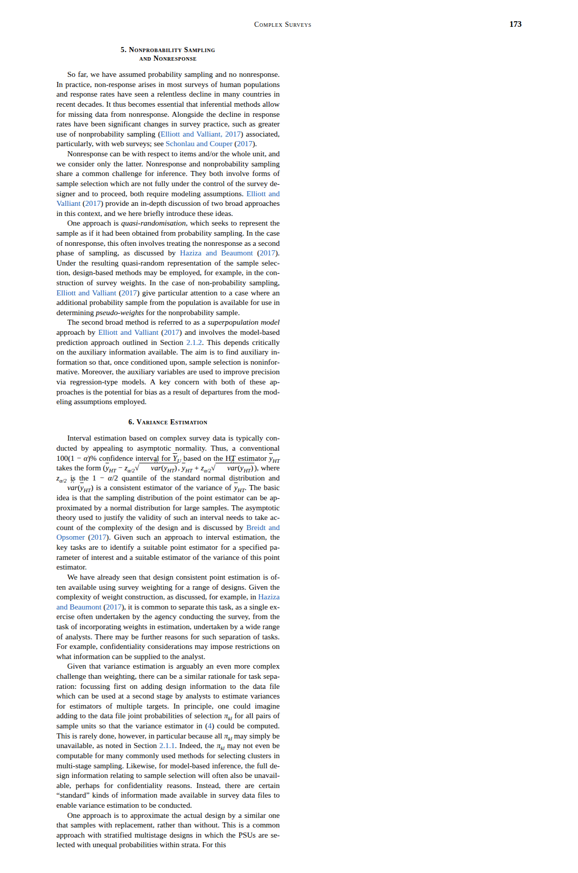Complex Surveys 173
5. Nonprobability Sampling
and Nonresponse
So far, we have assumed probability sampling and no nonresponse. In practice, non-response arises in most surveys of human populations and response rates have seen a relentless decline in many countries in recent decades. It thus becomes essential that inferential methods allow for missing data from nonresponse. Alongside the decline in response rates have been significant changes in survey practice, such as greater use of nonprobability sampling (Elliott and Valliant, 2017) associated, particularly, with web surveys; see Schonlau and Couper (2017).
Nonresponse can be with respect to items and/or the whole unit, and we consider only the latter. Nonresponse and nonprobability sampling share a common challenge for inference. They both involve forms of sample selection which are not fully under the control of the survey designer and to proceed, both require modeling assumptions. Elliott and Valliant (2017) provide an in-depth discussion of two broad approaches in this context, and we here briefly introduce these ideas.
One approach is quasi-randomisation, which seeks to represent the sample as if it had been obtained from probability sampling. In the case of nonresponse, this often involves treating the nonresponse as a second phase of sampling, as discussed by Haziza and Beaumont (2017). Under the resulting quasi-random representation of the sample selection, design-based methods may be employed, for example, in the construction of survey weights. In the case of non-probability sampling, Elliott and Valliant (2017) give particular attention to a case where an additional probability sample from the population is available for use in determining pseudo-weights for the nonprobability sample.
The second broad method is referred to as a superpopulation model approach by Elliott and Valliant (2017) and involves the model-based prediction approach outlined in Section 2.1.2. This depends critically on the auxiliary information available. The aim is to find auxiliary information so that, once conditioned upon, sample selection is noninformative. Moreover, the auxiliary variables are used to improve precision via regression-type models. A key concern with both of these approaches is the potential for bias as a result of departures from the modeling assumptions employed.
6. Variance Estimation
Interval estimation based on complex survey data is typically conducted by appealing to asymptotic normality. Thus, a conventional 100(1 − α)% confidence interval for YU based on the HT estimator yHT takes the form (yHT − zα/2√^var(yHT), yHT + zα/2√^var(yHT)), where zα/2 is the 1 − α/2 quantile of the standard normal distribution and ^var(yHT) is a consistent estimator of the variance of yHT. The basic idea is that the sampling distribution of the point estimator can be approximated by a normal distribution for large samples. The asymptotic theory used to justify the validity of such an interval needs to take account of the complexity of the design and is discussed by Breidt and Opsomer (2017). Given such an approach to interval estimation, the key tasks are to identify a suitable point estimator for a specified parameter of interest and a suitable estimator of the variance of this point estimator.
We have already seen that design consistent point estimation is often available using survey weighting for a range of designs. Given the complexity of weight construction, as discussed, for example, in Haziza and Beaumont (2017), it is common to separate this task, as a single exercise often undertaken by the agency conducting the survey, from the task of incorporating weights in estimation, undertaken by a wide range of analysts. There may be further reasons for such separation of tasks. For example, confidentiality considerations may impose restrictions on what information can be supplied to the analyst.
Given that variance estimation is arguably an even more complex challenge than weighting, there can be a similar rationale for task separation: focussing first on adding design information to the data file which can be used at a second stage by analysts to estimate variances for estimators of multiple targets. In principle, one could imagine adding to the data file joint probabilities of selection πkl for all pairs of sample units so that the variance estimator in (4) could be computed. This is rarely done, however, in particular because all πkl may simply be unavailable, as noted in Section 2.1.1. Indeed, the πkl may not even be computable for many commonly used methods for selecting clusters in multi-stage sampling. Likewise, for model-based inference, the full design information relating to sample selection will often also be unavailable, perhaps for confidentiality reasons. Instead, there are certain “standard” kinds of information made available in survey data files to enable variance estimation to be conducted.
One approach is to approximate the actual design by a similar one that samples with replacement, rather than without. This is a common approach with stratified multistage designs in which the PSUs are selected with unequal probabilities within strata. For this